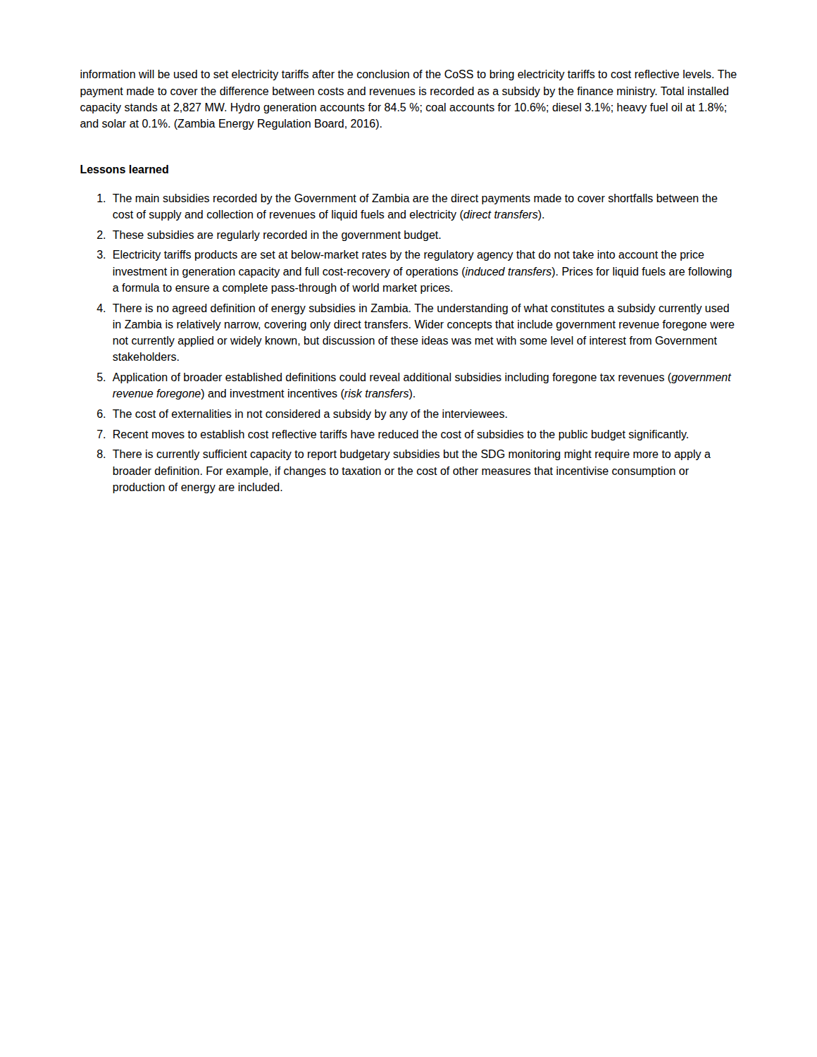information will be used to set electricity tariffs after the conclusion of the CoSS to bring electricity tariffs to cost reflective levels. The payment made to cover the difference between costs and revenues is recorded as a subsidy by the finance ministry. Total installed capacity stands at 2,827 MW. Hydro generation accounts for 84.5 %; coal accounts for 10.6%; diesel 3.1%; heavy fuel oil at 1.8%; and solar at 0.1%. (Zambia Energy Regulation Board, 2016).
Lessons learned
The main subsidies recorded by the Government of Zambia are the direct payments made to cover shortfalls between the cost of supply and collection of revenues of liquid fuels and electricity (direct transfers).
These subsidies are regularly recorded in the government budget.
Electricity tariffs products are set at below-market rates by the regulatory agency that do not take into account the price investment in generation capacity and full cost-recovery of operations (induced transfers). Prices for liquid fuels are following a formula to ensure a complete pass-through of world market prices.
There is no agreed definition of energy subsidies in Zambia. The understanding of what constitutes a subsidy currently used in Zambia is relatively narrow, covering only direct transfers. Wider concepts that include government revenue foregone were not currently applied or widely known, but discussion of these ideas was met with some level of interest from Government stakeholders.
Application of broader established definitions could reveal additional subsidies including foregone tax revenues (government revenue foregone) and investment incentives (risk transfers).
The cost of externalities in not considered a subsidy by any of the interviewees.
Recent moves to establish cost reflective tariffs have reduced the cost of subsidies to the public budget significantly.
There is currently sufficient capacity to report budgetary subsidies but the SDG monitoring might require more to apply a broader definition. For example, if changes to taxation or the cost of other measures that incentivise consumption or production of energy are included.